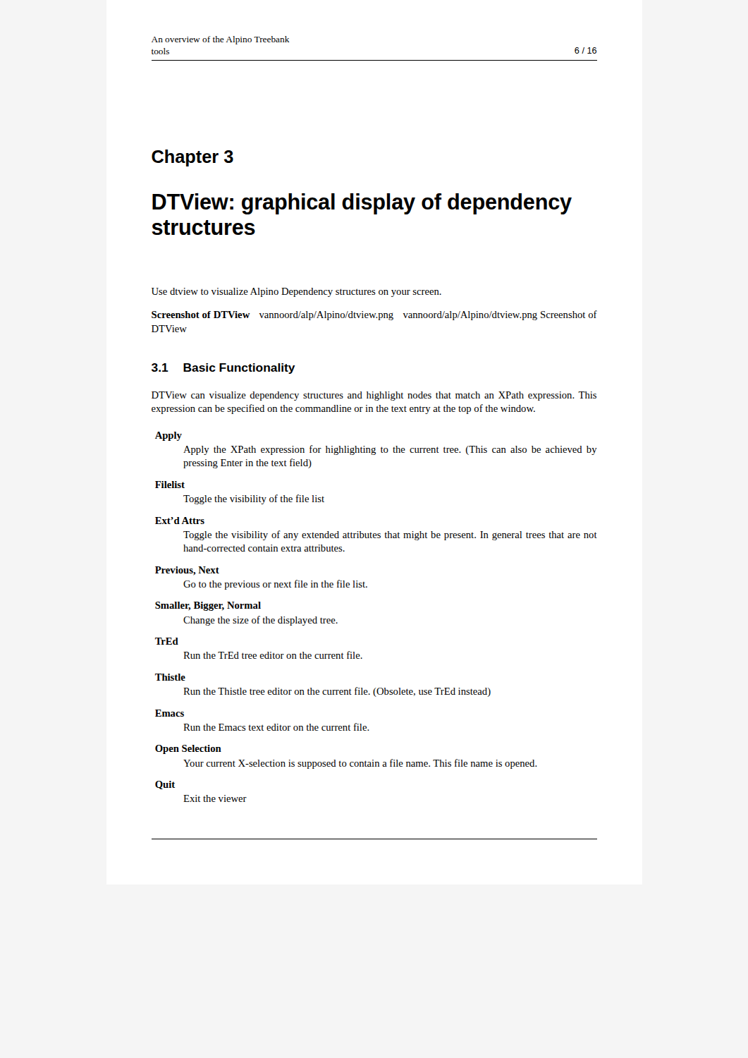An overview of the Alpino Treebank
tools
6 / 16
Chapter 3
DTView: graphical display of dependency struc­tures
Use dtview to visualize Alpino Dependency structures on your screen.
Screenshot of DTView vannoord/alp/Alpino/dtview.png vannoord/alp/Alpino/dtview.png Screenshot of DTView
3.1 Basic Functionality
DTView can visualize dependency structures and highlight nodes that match an XPath expression. This expression can be specified on the commandline or in the text entry at the top of the window.
Apply
Apply the XPath expression for highlighting to the current tree. (This can also be achieved by pressing Enter in the text field)
Filelist
Toggle the visibility of the file list
Ext’d Attrs
Toggle the visibility of any extended attributes that might be present. In general trees that are not hand-corrected contain extra attributes.
Previous, Next
Go to the previous or next file in the file list.
Smaller, Bigger, Normal
Change the size of the displayed tree.
TrEd
Run the TrEd tree editor on the current file.
Thistle
Run the Thistle tree editor on the current file. (Obsolete, use TrEd instead)
Emacs
Run the Emacs text editor on the current file.
Open Selection
Your current X-selection is supposed to contain a file name. This file name is opened.
Quit
Exit the viewer